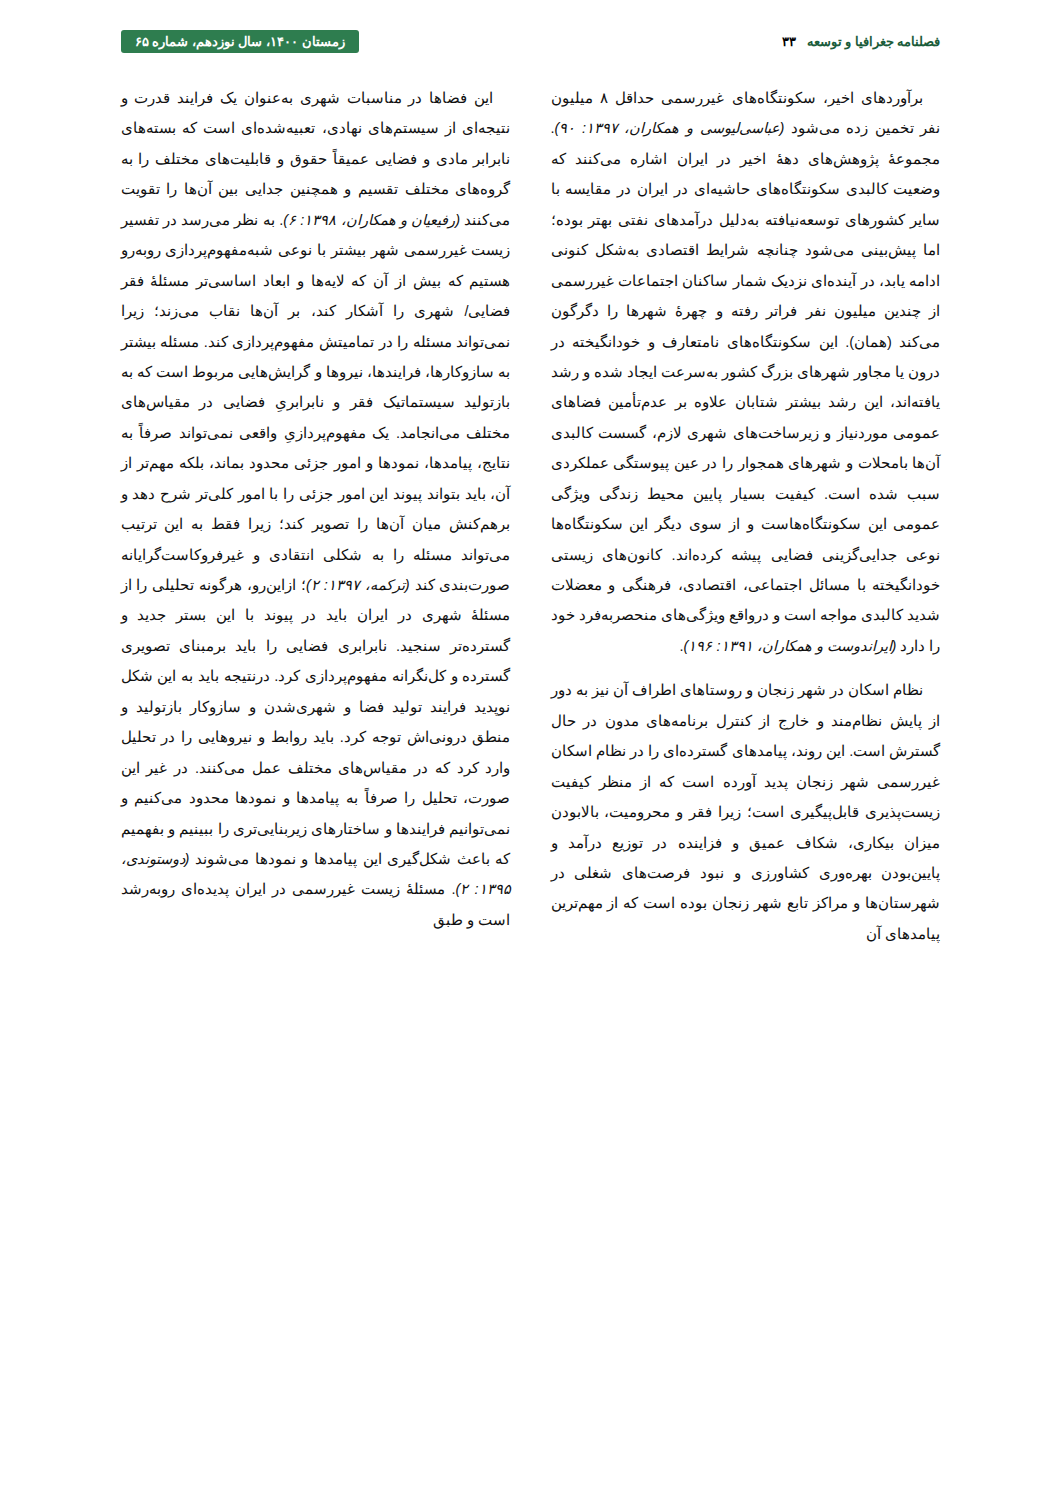فصلنامه جغرافیا و توسعه ۳۳
زمستان ۱۴۰۰، سال نوزدهم، شماره ۶۵
برآوردهای اخیر، سکونتگاه‌های غیررسمی حداقل ۸ میلیون نفر تخمین زده می‌شود (عباسی‌لیوسی و همکاران، ۱۳۹۷: ۹۰). مجموعهٔ پژوهش‌های دههٔ اخیر در ایران اشاره می‌کنند که وضعیت کالبدی سکونتگاه‌های حاشیه‌ای در ایران در مقایسه با سایر کشورهای توسعه‌نیافته به‌دلیل درآمدهای نفتی بهتر بوده؛ اما پیش‌بینی می‌شود چنانچه شرایط اقتصادی به‌شکل کنونی ادامه یابد، در آینده‌ای نزدیک شمار ساکنان اجتماعات غیررسمی از چندین میلیون نفر فراتر رفته و چهرهٔ شهرها را دگرگون می‌کند (همان). این سکونتگاه‌های نامتعارف و خودانگیخته در درون یا مجاور شهرهای بزرگ کشور به‌سرعت ایجاد شده و رشد یافته‌اند، این رشد بیشتر شتابان علاوه بر عدم‌تأمین فضاهای عمومی موردنیاز و زیرساخت‌های شهری لازم، گسست کالبدی آن‌ها بامحلات و شهرهای همجوار را در عین پیوستگی عملکردی سبب شده است. کیفیت بسیار پایین محیط زندگی ویژگی عمومی این سکونتگاه‌هاست و از سوی دیگر این سکونتگاه‌ها نوعی جدایی‌گزینی فضایی پیشه کرده‌اند. کانون‌های زیستی خودانگیخته با مسائل اجتماعی، اقتصادی، فرهنگی و معضلات شدید کالبدی مواجه است و درواقع ویژگی‌های منحصربه‌فرد خود را دارد (ایراندوست و همکاران، ۱۳۹۱: ۱۹۶).
نظام اسکان در شهر زنجان و روستاهای اطراف آن نیز به دور از پایش نظام‌مند و خارج از کنترل برنامه‌های مدون در حال گسترش است. این روند، پیامدهای گسترده‌ای را در نظام اسکان غیررسمی شهر زنجان پدید آورده است که از منظر کیفیت زیست‌پذیری قابل‌پیگیری است؛ زیرا فقر و محرومیت، بالابودن میزان بیکاری، شکاف عمیق و فزاینده در توزیع درآمد و پایین‌بودن بهره‌وری کشاورزی و نبود فرصت‌های شغلی در شهرستان‌ها و مراکز تابع شهر زنجان بوده است که از مهم‌ترین پیامدهای آن
این فضاها در مناسبات شهری به‌عنوان یک فرایند قدرت و نتیجه‌ای از سیستم‌های نهادی، تعبیه‌شده‌ای است که بسته‌های نابرابر مادی و فضایی عمیقاً حقوق و قابلیت‌های مختلف را به گروه‌های مختلف تقسیم و همچنین جدایی بین آن‌ها را تقویت می‌کنند (رفیعیان و همکاران، ۱۳۹۸: ۶). به نظر می‌رسد در تفسیر زیست غیررسمی شهر بیشتر با نوعی شبه‌مفهوم‌پردازی روبه‌رو هستیم که بیش از آن که لایه‌ها و ابعاد اساسی‌تر مسئلهٔ فقر فضایی/ شهری را آشکار کند، بر آن‌ها نقاب می‌زند؛ زیرا نمی‌تواند مسئله را در تمامیتش مفهوم‌پردازی کند. مسئله بیشتر به سازوکارها، فرایندها، نیروها و گرایش‌هایی مربوط است که به بازتولید سیستماتیک فقر و نابرابریِ فضایی در مقیاس‌های مختلف می‌انجامد. یک مفهوم‌پردازیِ واقعی نمی‌تواند صرفاً به نتایج، پیامدها، نمودها و امور جزئی محدود بماند، بلکه مهم‌تر از آن، باید بتواند پیوند این امور جزئی را با امور کلی‌تر شرح دهد و برهم‌کنش میان آن‌ها را تصویر کند؛ زیرا فقط به این ترتیب می‌تواند مسئله را به شکلی انتقادی و غیرفروکاست‌گرایانه صورت‌بندی کند (ترکمه، ۱۳۹۷: ۲)؛ ازاین‌رو، هرگونه تحلیلی را از مسئلهٔ شهری در ایران باید در پیوند با این بستر جدید و گسترده‌تر سنجید. نابرابری فضایی را باید برمبنای تصویری گسترده و کل‌نگرانه مفهوم‌پردازی کرد. درنتیجه باید به این شکل نوپدید فرایند تولید فضا و شهری‌شدن و سازوکار بازتولید و منطق درونی‌اش توجه کرد. باید روابط و نیروهایی را در تحلیل وارد کرد که در مقیاس‌های مختلف عمل می‌کنند. در غیر این صورت، تحلیل را صرفاً به پیامدها و نمودها محدود می‌کنیم و نمی‌توانیم فرایندها و ساختارهای زیربنایی‌تری را ببینیم و بفهمیم که باعث شکل‌گیری این پیامدها و نمودها می‌شوند (دوستوندی، ۱۳۹۵: ۲). مسئلهٔ زیست غیررسمی در ایران پدیده‌ای روبه‌رشد است و طبق